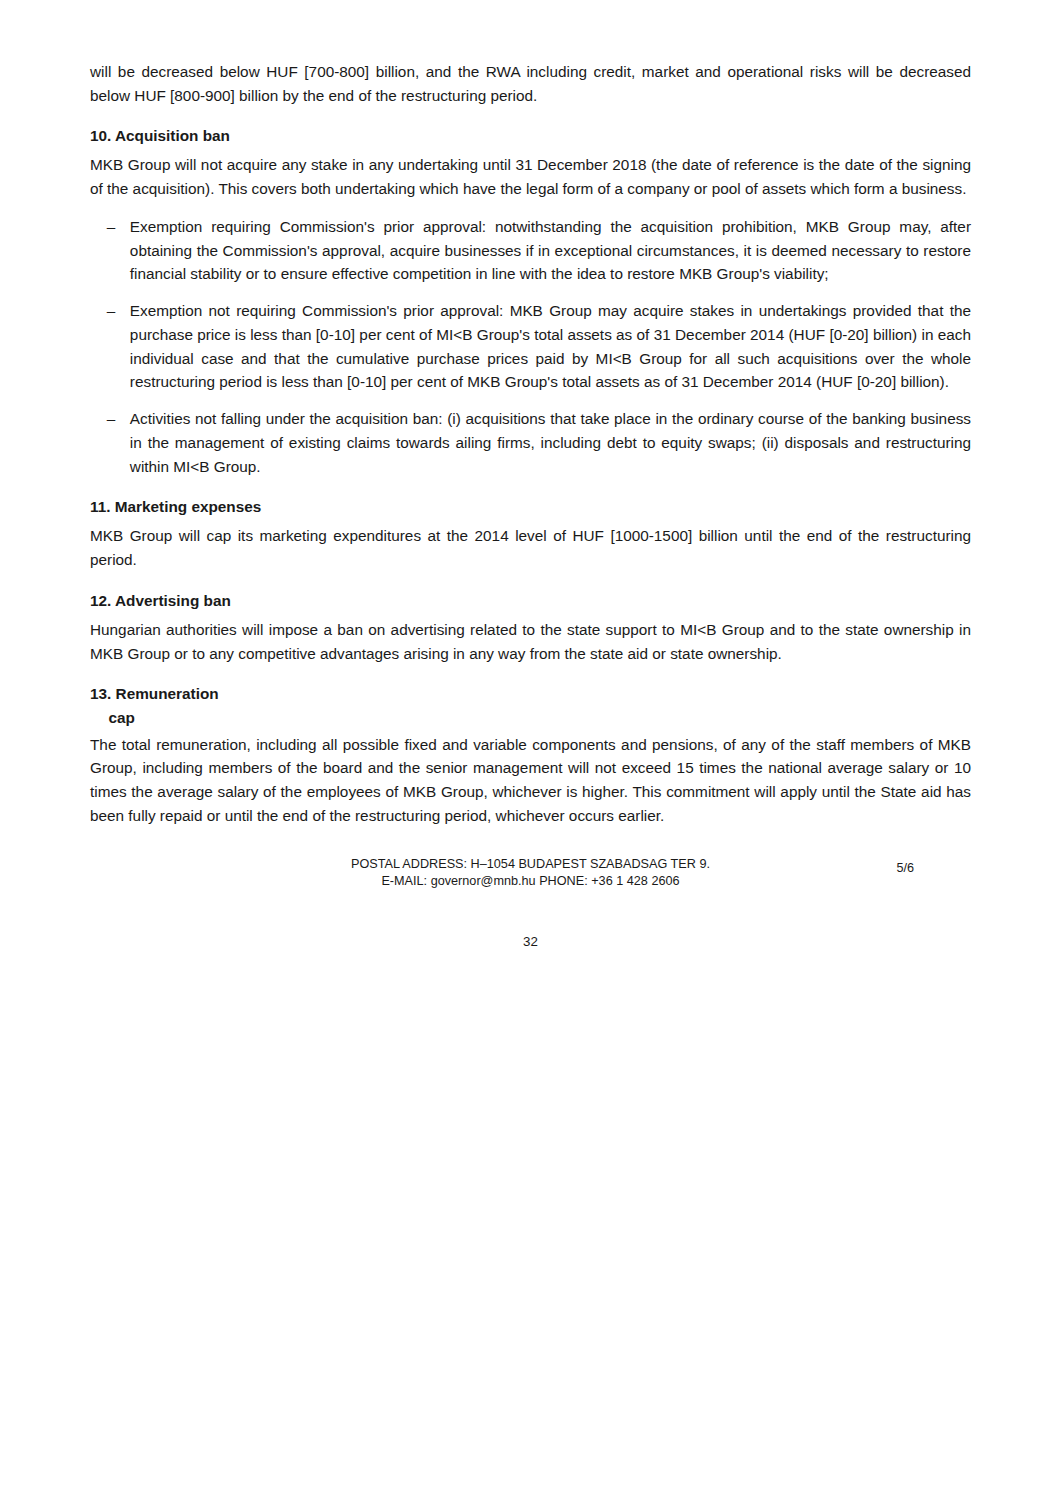will be decreased below HUF [700-800] billion, and the RWA including credit, market and operational risks will be decreased below HUF [800-900] billion by the end of the restructuring period.
10. Acquisition ban
MKB Group will not acquire any stake in any undertaking until 31 December 2018 (the date of reference is the date of the signing of the acquisition). This covers both undertaking which have the legal form of a company or pool of assets which form a business.
Exemption requiring Commission's prior approval: notwithstanding the acquisition prohibition, MKB Group may, after obtaining the Commission's approval, acquire businesses if in exceptional circumstances, it is deemed necessary to restore financial stability or to ensure effective competition in line with the idea to restore MKB Group's viability;
Exemption not requiring Commission's prior approval: MKB Group may acquire stakes in undertakings provided that the purchase price is less than [0-10] per cent of MI<B Group's total assets as of 31 December 2014 (HUF [0-20] billion) in each individual case and that the cumulative purchase prices paid by MI<B Group for all such acquisitions over the whole restructuring period is less than [0-10] per cent of MKB Group's total assets as of 31 December 2014 (HUF [0-20] billion).
Activities not falling under the acquisition ban: (i) acquisitions that take place in the ordinary course of the banking business in the management of existing claims towards ailing firms, including debt to equity swaps; (ii) disposals and restructuring within MI<B Group.
11. Marketing expenses
MKB Group will cap its marketing expenditures at the 2014 level of HUF [1000-1500] billion until the end of the restructuring period.
12. Advertising ban
Hungarian authorities will impose a ban on advertising related to the state support to MI<B Group and to the state ownership in MKB Group or to any competitive advantages arising in any way from the state aid or state ownership.
13. Remunerationcap
The total remuneration, including all possible fixed and variable components and pensions, of any of the staff members of MKB Group, including members of the board and the senior management will not exceed 15 times the national average salary or 10 times the average salary of the employees of MKB Group, whichever is higher. This commitment will apply until the State aid has been fully repaid or until the end of the restructuring period, whichever occurs earlier.
POSTAL ADDRESS: H–1054 BUDAPEST SZABADSAG TER 9.
E-MAIL: governor@mnb.hu PHONE: +36 1 428 2606 5/6
32